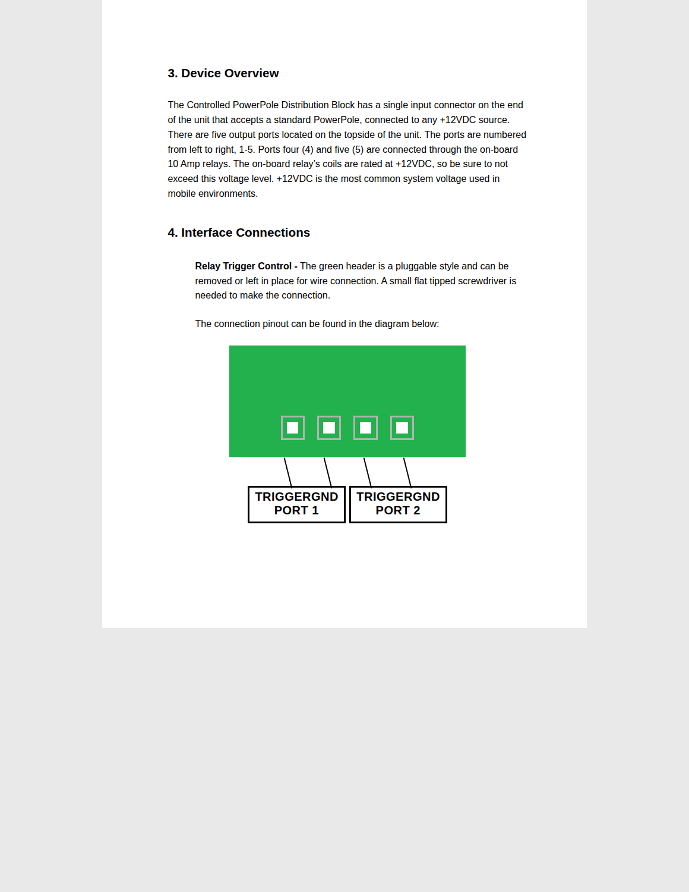3. Device Overview
The Controlled PowerPole Distribution Block has a single input connector on the end of the unit that accepts a standard PowerPole, connected to any +12VDC source. There are five output ports located on the topside of the unit. The ports are numbered from left to right, 1-5. Ports four (4) and five (5) are connected through the on-board 10 Amp relays. The on-board relay’s coils are rated at +12VDC, so be sure to not exceed this voltage level. +12VDC is the most common system voltage used in mobile environments.
4. Interface Connections
Relay Trigger Control - The green header is a pluggable style and can be removed or left in place for wire connection. A small flat tipped screwdriver is needed to make the connection.
The connection pinout can be found in the diagram below:
TRIGGER GND
PORT 1
TRIGGER GND
PORT 2